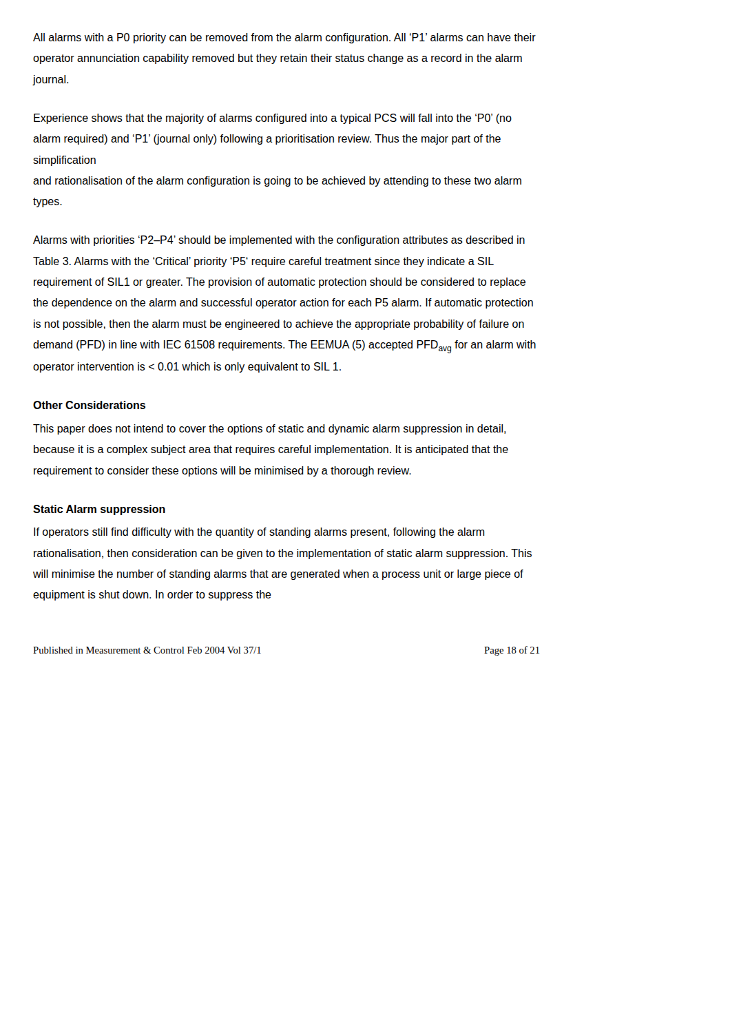All alarms with a P0 priority can be removed from the alarm configuration. All ‘P1’ alarms can have their operator annunciation capability removed but they retain their status change as a record in the alarm journal.
Experience shows that the majority of alarms configured into a typical PCS will fall into the ‘P0’ (no alarm required) and ‘P1’ (journal only) following a prioritisation review. Thus the major part of the simplification
and rationalisation of the alarm configuration is going to be achieved by attending to these two alarm types.
Alarms with priorities ‘P2–P4’ should be implemented with the configuration attributes as described in Table 3. Alarms with the ‘Critical’ priority ‘P5‘ require careful treatment since they indicate a SIL requirement of SIL1 or greater. The provision of automatic protection should be considered to replace the dependence on the alarm and successful operator action for each P5 alarm. If automatic protection is not possible, then the alarm must be engineered to achieve the appropriate probability of failure on demand (PFD) in line with IEC 61508 requirements. The EEMUA (5) accepted PFDavg for an alarm with operator intervention is < 0.01 which is only equivalent to SIL 1.
Other Considerations
This paper does not intend to cover the options of static and dynamic alarm suppression in detail, because it is a complex subject area that requires careful implementation. It is anticipated that the requirement to consider these options will be minimised by a thorough review.
Static Alarm suppression
If operators still find difficulty with the quantity of standing alarms present, following the alarm rationalisation, then consideration can be given to the implementation of static alarm suppression. This will minimise the number of standing alarms that are generated when a process unit or large piece of equipment is shut down. In order to suppress the
Published in Measurement & Control Feb 2004 Vol 37/1 Page 18 of 21